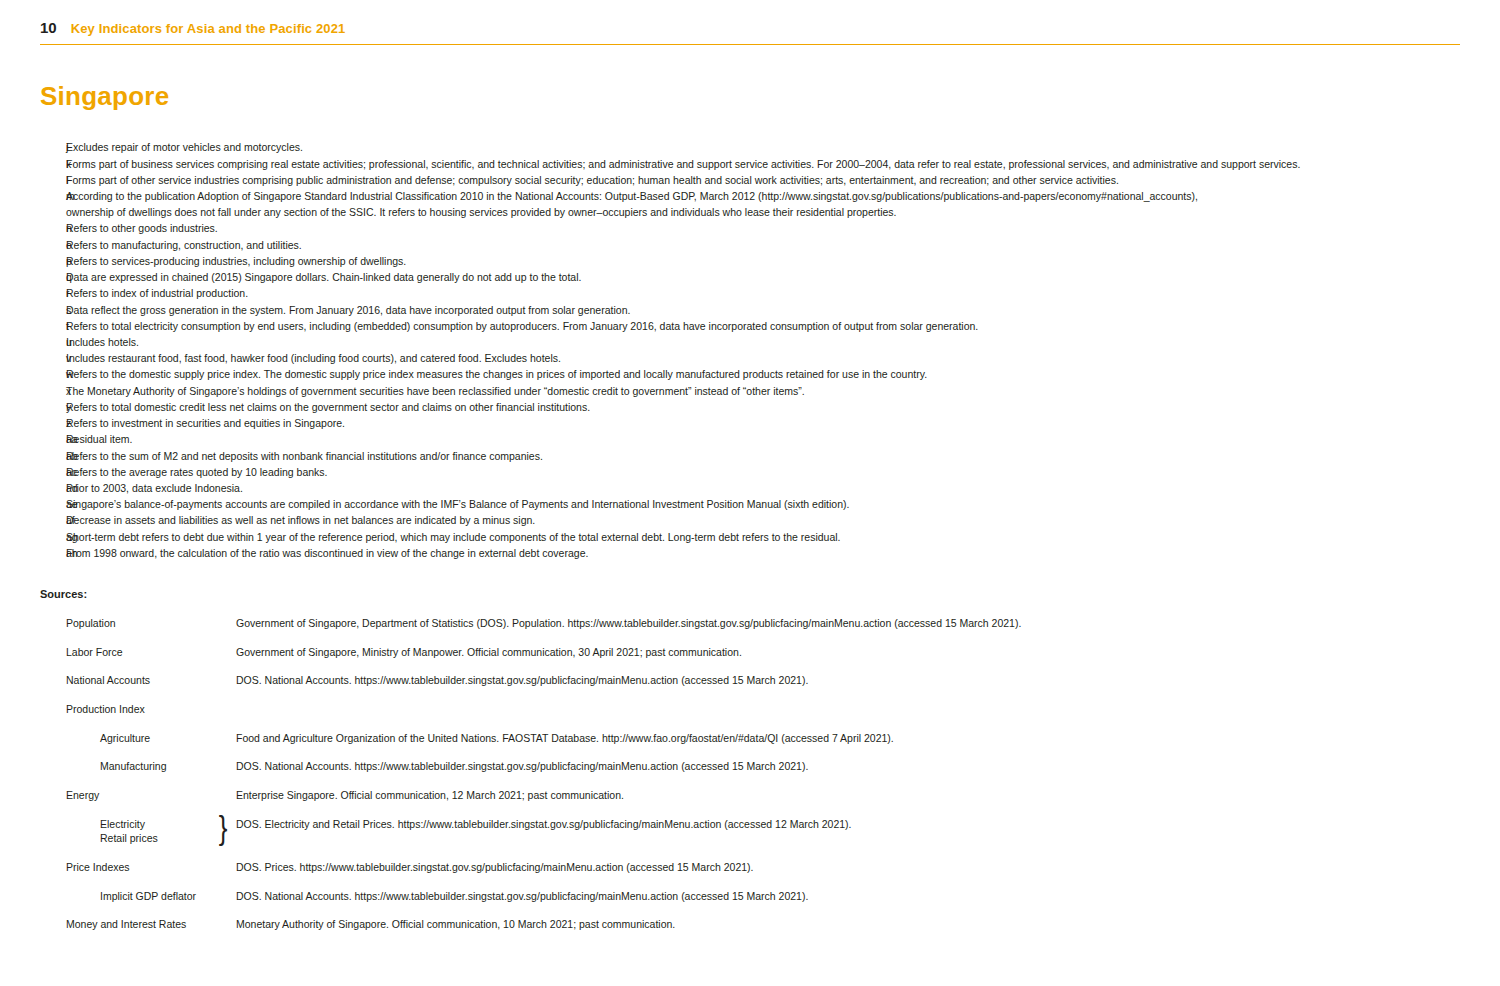10 Key Indicators for Asia and the Pacific 2021
Singapore
jExcludes repair of motor vehicles and motorcycles.
kForms part of business services comprising real estate activities; professional, scientific, and technical activities; and administrative and support service activities. For 2000–2004, data refer to real estate, professional services, and administrative and support services.
lForms part of other service industries comprising public administration and defense; compulsory social security; education; human health and social work activities; arts, entertainment, and recreation; and other service activities.
mAccording to the publication Adoption of Singapore Standard Industrial Classification 2010 in the National Accounts: Output-Based GDP, March 2012 (http://www.singstat.gov.sg/publications/publications-and-papers/economy#national_accounts),
ownership of dwellings does not fall under any section of the SSIC. It refers to housing services provided by owner–occupiers and individuals who lease their residential properties.
nRefers to other goods industries.
oRefers to manufacturing, construction, and utilities.
pRefers to services-producing industries, including ownership of dwellings.
qData are expressed in chained (2015) Singapore dollars. Chain-linked data generally do not add up to the total.
rRefers to index of industrial production.
sData reflect the gross generation in the system. From January 2016, data have incorporated output from solar generation.
tRefers to total electricity consumption by end users, including (embedded) consumption by autoproducers. From January 2016, data have incorporated consumption of output from solar generation.
uIncludes hotels.
vIncludes restaurant food, fast food, hawker food (including food courts), and catered food. Excludes hotels.
wRefers to the domestic supply price index. The domestic supply price index measures the changes in prices of imported and locally manufactured products retained for use in the country.
xThe Monetary Authority of Singapore’s holdings of government securities have been reclassified under “domestic credit to government” instead of “other items”.
yRefers to total domestic credit less net claims on the government sector and claims on other financial institutions.
zRefers to investment in securities and equities in Singapore.
aa Residual item.
ab Refers to the sum of M2 and net deposits with nonbank financial institutions and/or finance companies.
ac Refers to the average rates quoted by 10 leading banks.
ad Prior to 2003, data exclude Indonesia.
ae Singapore’s balance-of-payments accounts are compiled in accordance with the IMF’s Balance of Payments and International Investment Position Manual (sixth edition).
af Decrease in assets and liabilities as well as net inflows in net balances are indicated by a minus sign.
ag Short-term debt refers to debt due within 1 year of the reference period, which may include components of the total external debt. Long-term debt refers to the residual.
ah From 1998 onward, the calculation of the ratio was discontinued in view of the change in external debt coverage.
Sources:
| Population | | Government of Singapore, Department of Statistics (DOS). Population. https://www.tablebuilder.singstat.gov.sg/publicfacing/mainMenu.action (accessed 15 March 2021). |
| Labor Force | | Government of Singapore, Ministry of Manpower. Official communication, 30 April 2021; past communication. |
| National Accounts | | DOS. National Accounts. https://www.tablebuilder.singstat.gov.sg/publicfacing/mainMenu.action (accessed 15 March 2021). |
| Production Index | | |
| Agriculture | | Food and Agriculture Organization of the United Nations. FAOSTAT Database. http://www.fao.org/faostat/en/#data/QI (accessed 7 April 2021). |
| Manufacturing | | DOS. National Accounts. https://www.tablebuilder.singstat.gov.sg/publicfacing/mainMenu.action (accessed 15 March 2021). |
| Energy | | Enterprise Singapore. Official communication, 12 March 2021; past communication. |
| Electricity Retail prices | } | DOS. Electricity and Retail Prices. https://www.tablebuilder.singstat.gov.sg/publicfacing/mainMenu.action (accessed 12 March 2021). |
| Price Indexes | | DOS. Prices. https://www.tablebuilder.singstat.gov.sg/publicfacing/mainMenu.action (accessed 15 March 2021). |
| Implicit GDP deflator | | DOS. National Accounts. https://www.tablebuilder.singstat.gov.sg/publicfacing/mainMenu.action (accessed 15 March 2021). |
| Money and Interest Rates | | Monetary Authority of Singapore. Official communication, 10 March 2021; past communication. |